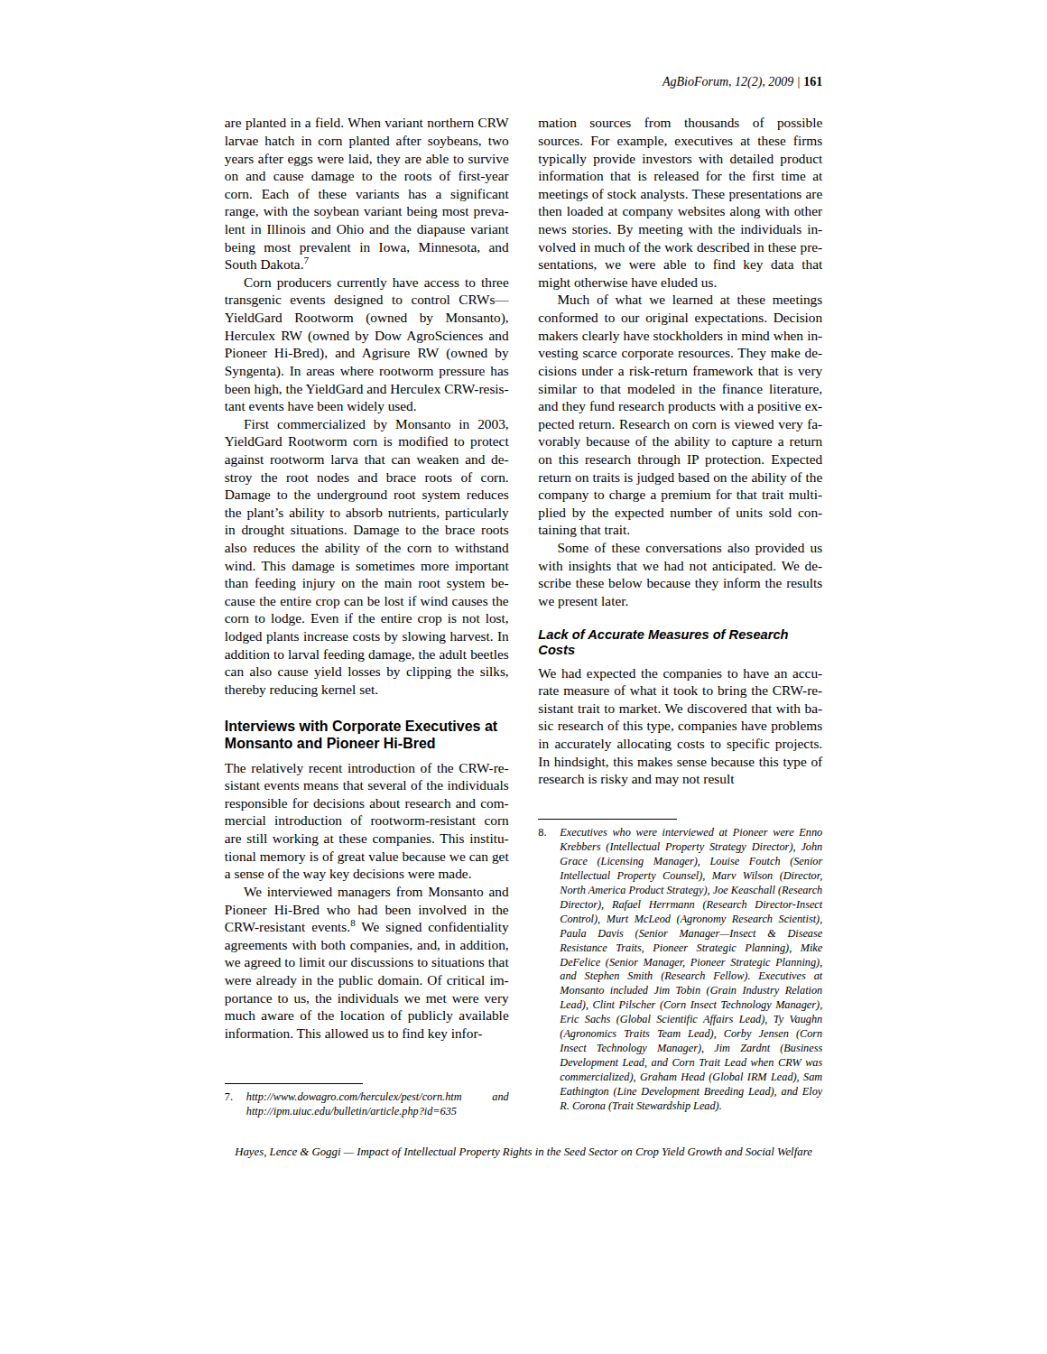AgBioForum, 12(2), 2009 | 161
are planted in a field. When variant northern CRW larvae hatch in corn planted after soybeans, two years after eggs were laid, they are able to survive on and cause damage to the roots of first-year corn. Each of these variants has a significant range, with the soybean variant being most prevalent in Illinois and Ohio and the diapause variant being most prevalent in Iowa, Minnesota, and South Dakota.7
Corn producers currently have access to three transgenic events designed to control CRWs—YieldGard Rootworm (owned by Monsanto), Herculex RW (owned by Dow AgroSciences and Pioneer Hi-Bred), and Agrisure RW (owned by Syngenta). In areas where rootworm pressure has been high, the YieldGard and Herculex CRW-resistant events have been widely used.
First commercialized by Monsanto in 2003, YieldGard Rootworm corn is modified to protect against rootworm larva that can weaken and destroy the root nodes and brace roots of corn. Damage to the underground root system reduces the plant’s ability to absorb nutrients, particularly in drought situations. Damage to the brace roots also reduces the ability of the corn to withstand wind. This damage is sometimes more important than feeding injury on the main root system because the entire crop can be lost if wind causes the corn to lodge. Even if the entire crop is not lost, lodged plants increase costs by slowing harvest. In addition to larval feeding damage, the adult beetles can also cause yield losses by clipping the silks, thereby reducing kernel set.
Interviews with Corporate Executives at Monsanto and Pioneer Hi-Bred
The relatively recent introduction of the CRW-resistant events means that several of the individuals responsible for decisions about research and commercial introduction of rootworm-resistant corn are still working at these companies. This institutional memory is of great value because we can get a sense of the way key decisions were made.
We interviewed managers from Monsanto and Pioneer Hi-Bred who had been involved in the CRW-resistant events.8 We signed confidentiality agreements with both companies, and, in addition, we agreed to limit our discussions to situations that were already in the public domain. Of critical importance to us, the individuals we met were very much aware of the location of publicly available information. This allowed us to find key infor-
7.
http://www.dowagro.com/herculex/pest/corn.htm and http://ipm.uiuc.edu/bulletin/article.php?id=635
mation sources from thousands of possible sources. For example, executives at these firms typically provide investors with detailed product information that is released for the first time at meetings of stock analysts. These presentations are then loaded at company websites along with other news stories. By meeting with the individuals involved in much of the work described in these presentations, we were able to find key data that might otherwise have eluded us.
Much of what we learned at these meetings conformed to our original expectations. Decision makers clearly have stockholders in mind when investing scarce corporate resources. They make decisions under a risk-return framework that is very similar to that modeled in the finance literature, and they fund research products with a positive expected return. Research on corn is viewed very favorably because of the ability to capture a return on this research through IP protection. Expected return on traits is judged based on the ability of the company to charge a premium for that trait multiplied by the expected number of units sold containing that trait.
Some of these conversations also provided us with insights that we had not anticipated. We describe these below because they inform the results we present later.
Lack of Accurate Measures of Research Costs
We had expected the companies to have an accurate measure of what it took to bring the CRW-resistant trait to market. We discovered that with basic research of this type, companies have problems in accurately allocating costs to specific projects. In hindsight, this makes sense because this type of research is risky and may not result
8.
Executives who were interviewed at Pioneer were Enno Krebbers (Intellectual Property Strategy Director), John Grace (Licensing Manager), Louise Foutch (Senior Intellectual Property Counsel), Marv Wilson (Director, North America Product Strategy), Joe Keaschall (Research Director), Rafael Herrmann (Research Director-Insect Control), Murt McLeod (Agronomy Research Scientist), Paula Davis (Senior Manager—Insect & Disease Resistance Traits, Pioneer Strategic Planning), Mike DeFelice (Senior Manager, Pioneer Strategic Planning), and Stephen Smith (Research Fellow). Executives at Monsanto included Jim Tobin (Grain Industry Relation Lead), Clint Pilscher (Corn Insect Technology Manager), Eric Sachs (Global Scientific Affairs Lead), Ty Vaughn (Agronomics Traits Team Lead), Corby Jensen (Corn Insect Technology Manager), Jim Zardnt (Business Development Lead, and Corn Trait Lead when CRW was commercialized), Graham Head (Global IRM Lead), Sam Eathington (Line Development Breeding Lead), and Eloy R. Corona (Trait Stewardship Lead).
Hayes, Lence & Goggi — Impact of Intellectual Property Rights in the Seed Sector on Crop Yield Growth and Social Welfare